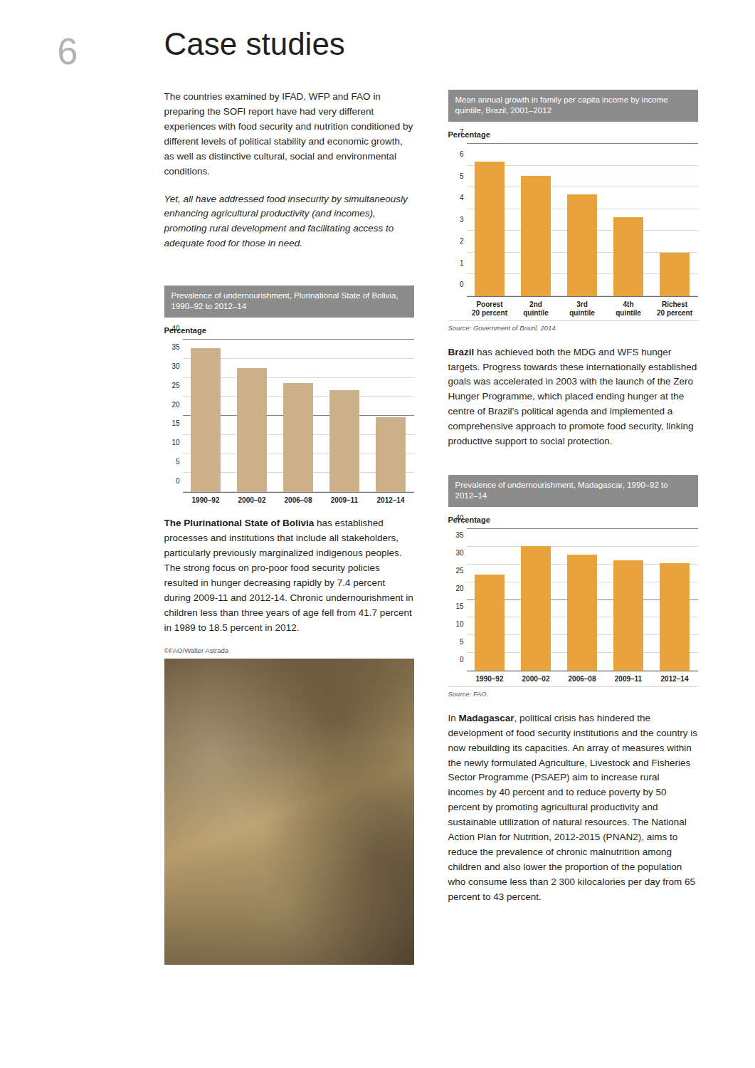6
Case studies
The countries examined by IFAD, WFP and FAO in preparing the SOFI report have had very different experiences with food security and nutrition conditioned by different levels of political stability and economic growth, as well as distinctive cultural, social and environmental conditions.
Yet, all have addressed food insecurity by simultaneously enhancing agricultural productivity (and incomes), promoting rural development and facilitating access to adequate food for those in need.
Prevalence of undernourishment, Plurinational State of Bolivia, 1990–92 to 2012–14
Percentage
0
5
10
15
20
25
30
35
40
1990–92
2000–02
2006–08
2009–11
2012–14
The Plurinational State of Bolivia has established processes and institutions that include all stakeholders, particularly previously marginalized indigenous peoples. The strong focus on pro-poor food security policies resulted in hunger decreasing rapidly by 7.4 percent during 2009-11 and 2012-14. Chronic undernourishment in children less than three years of age fell from 41.7 percent in 1989 to 18.5 percent in 2012.
©FAO/Walter Astrada
Mean annual growth in family per capita income by income quintile, Brazil, 2001–2012
Percentage
0
1
2
3
4
5
6
7
Poorest
20 percent
2nd
quintile
3rd
quintile
4th
quintile
Richest
20 percent
Source: Government of Brazil, 2014.
Brazil has achieved both the MDG and WFS hunger targets. Progress towards these internationally established goals was accelerated in 2003 with the launch of the Zero Hunger Programme, which placed ending hunger at the centre of Brazil’s political agenda and implemented a comprehensive approach to promote food security, linking productive support to social protection.
Prevalence of undernourishment, Madagascar, 1990–92 to 2012–14
Percentage
0
5
10
15
20
25
30
35
40
1990–92
2000–02
2006–08
2009–11
2012–14
Source: FAO.
In Madagascar, political crisis has hindered the development of food security institutions and the country is now rebuilding its capacities. An array of measures within the newly formulated Agriculture, Livestock and Fisheries Sector Programme (PSAEP) aim to increase rural incomes by 40 percent and to reduce poverty by 50 percent by promoting agricultural productivity and sustainable utilization of natural resources. The National Action Plan for Nutrition, 2012-2015 (PNAN2), aims to reduce the prevalence of chronic malnutrition among children and also lower the proportion of the population who consume less than 2 300 kilocalories per day from 65 percent to 43 percent.